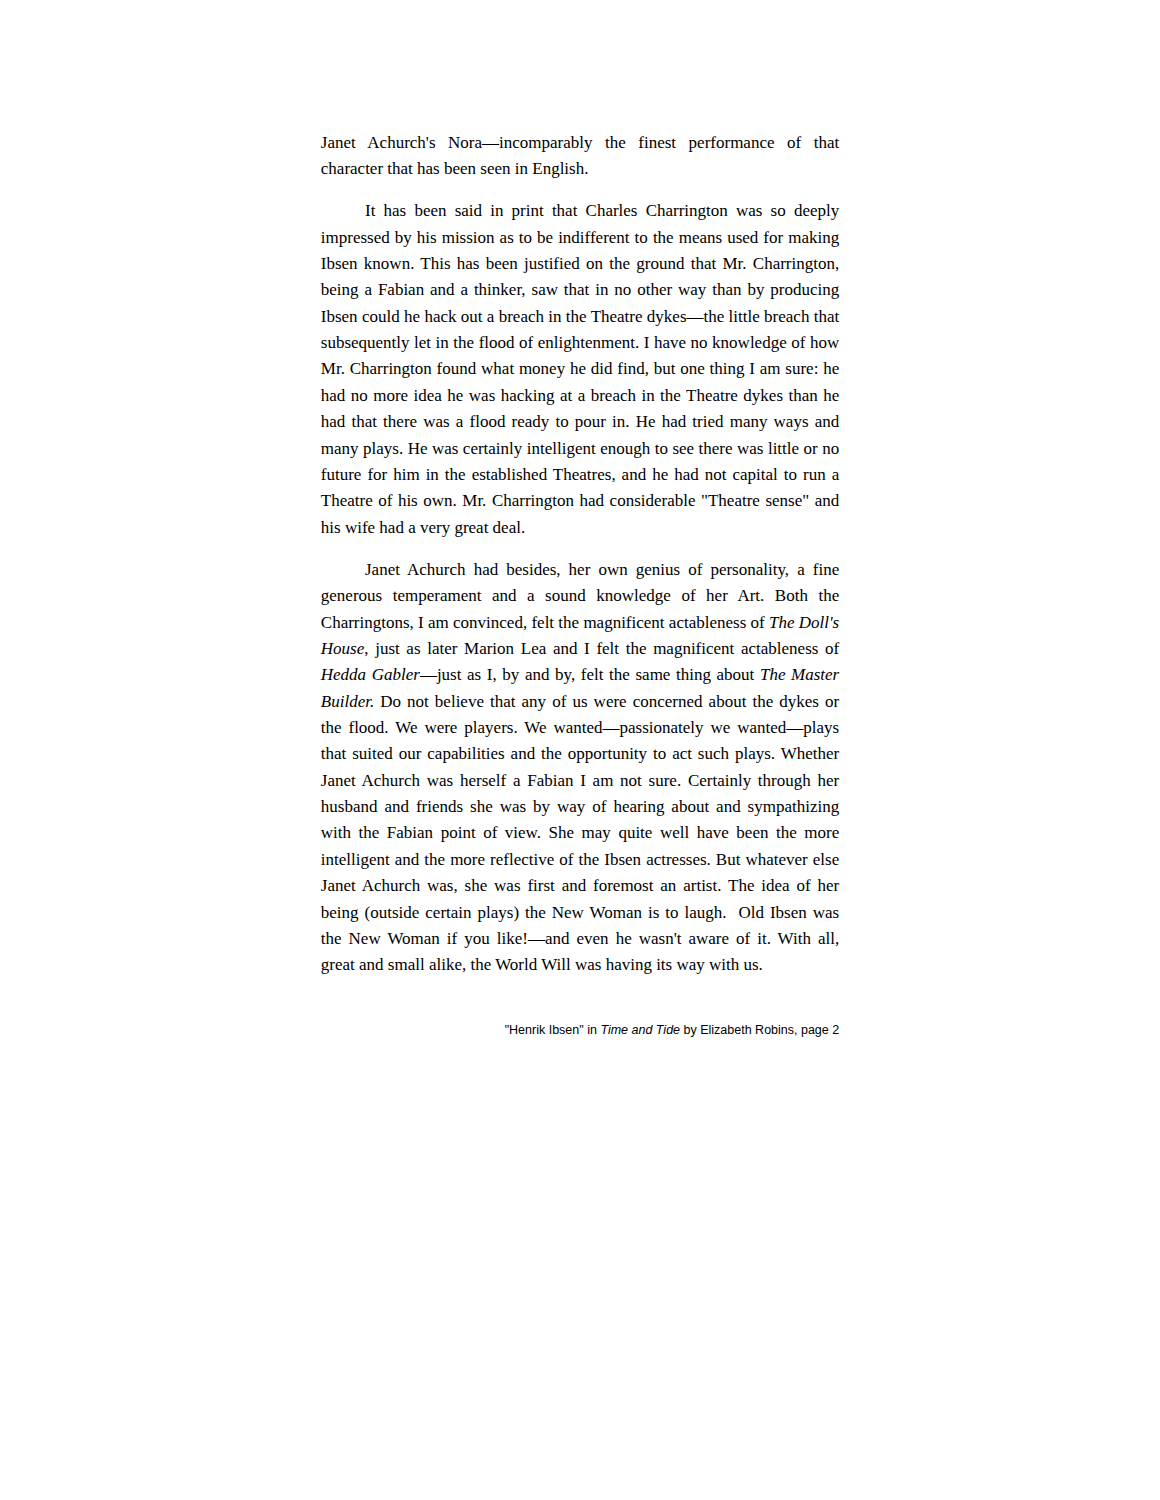Janet Achurch's Nora—incomparably the finest performance of that character that has been seen in English.
It has been said in print that Charles Charrington was so deeply impressed by his mission as to be indifferent to the means used for making Ibsen known. This has been justified on the ground that Mr. Charrington, being a Fabian and a thinker, saw that in no other way than by producing Ibsen could he hack out a breach in the Theatre dykes—the little breach that subsequently let in the flood of enlightenment. I have no knowledge of how Mr. Charrington found what money he did find, but one thing I am sure: he had no more idea he was hacking at a breach in the Theatre dykes than he had that there was a flood ready to pour in. He had tried many ways and many plays. He was certainly intelligent enough to see there was little or no future for him in the established Theatres, and he had not capital to run a Theatre of his own. Mr. Charrington had considerable "Theatre sense" and his wife had a very great deal.
Janet Achurch had besides, her own genius of personality, a fine generous temperament and a sound knowledge of her Art. Both the Charringtons, I am convinced, felt the magnificent actableness of The Doll's House, just as later Marion Lea and I felt the magnificent actableness of Hedda Gabler—just as I, by and by, felt the same thing about The Master Builder. Do not believe that any of us were concerned about the dykes or the flood. We were players. We wanted—passionately we wanted—plays that suited our capabilities and the opportunity to act such plays. Whether Janet Achurch was herself a Fabian I am not sure. Certainly through her husband and friends she was by way of hearing about and sympathizing with the Fabian point of view. She may quite well have been the more intelligent and the more reflective of the Ibsen actresses. But whatever else Janet Achurch was, she was first and foremost an artist. The idea of her being (outside certain plays) the New Woman is to laugh. Old Ibsen was the New Woman if you like!—and even he wasn't aware of it. With all, great and small alike, the World Will was having its way with us.
"Henrik Ibsen" in Time and Tide by Elizabeth Robins, page 2